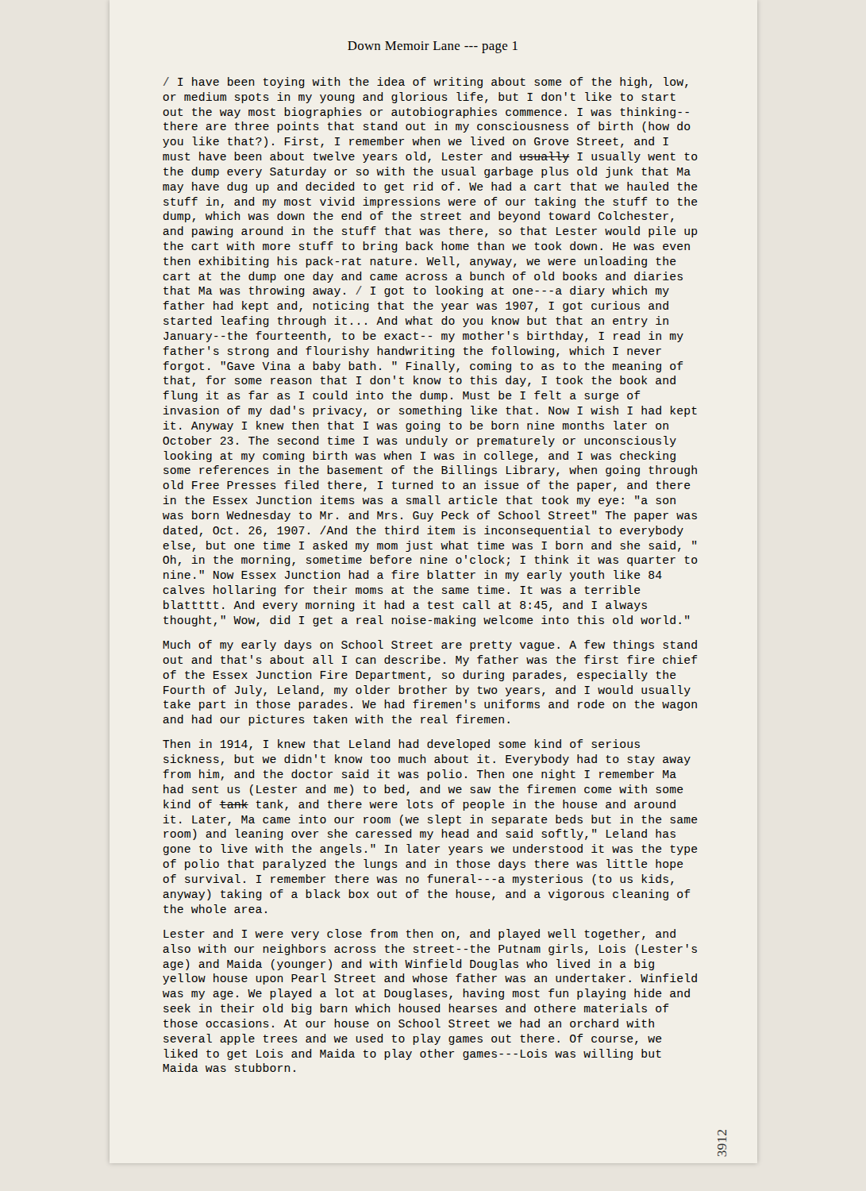Down Memoir Lane --- page 1
/ I have been toying with the idea of writing about some of the high, low, or medium spots in my young and glorious life, but I don't like to start out the way most biographies or autobiographies commence. I was thinking--there are three points that stand out in my consciousness of birth (how do you like that?). First, I remember when we lived on Grove Street, and I must have been about twelve years old, Lester and usually I usually went to the dump every Saturday or so with the usual garbage plus old junk that Ma may have dug up and decided to get rid of. We had a cart that we hauled the stuff in, and my most vivid impressions were of our taking the stuff to the dump, which was down the end of the street and beyond toward Colchester, and pawing around in the stuff that was there, so that Lester would pile up the cart with more stuff to bring back home than we took down. He was even then exhibiting his pack-rat nature. Well, anyway, we were unloading the cart at the dump one day and came across a bunch of old books and diaries that Ma was throwing away. / I got to looking at one---a diary which my father had kept and, noticing that the year was 1907, I got curious and started leafing through it... And what do you know but that an entry in January--the fourteenth, to be exact-- my mother's birthday, I read in my father's strong and flourishy handwriting the following, which I never forgot. "Gave Vina a baby bath. " Finally, coming to as to the meaning of that, for some reason that I don't know to this day, I took the book and flung it as far as I could into the dump. Must be I felt a surge of invasion of my dad's privacy, or something like that. Now I wish I had kept it. Anyway I knew then that I was going to be born nine months later on October 23. The second time I was unduly or prematurely or unconsciously looking at my coming birth was when I was in college, and I was checking some references in the basement of the Billings Library, when going through old Free Presses filed there, I turned to an issue of the paper, and there in the Essex Junction items was a small article that took my eye: "a son was born Wednesday to Mr. and Mrs. Guy Peck of School Street" The paper was dated, Oct. 26, 1907. /And the third item is inconsequential to everybody else, but one time I asked my mom just what time was I born and she said, " Oh, in the morning, sometime before nine o'clock; I think it was quarter to nine." Now Essex Junction had a fire blatter in my early youth like 84 calves hollaring for their moms at the same time. It was a terrible blattttt. And every morning it had a test call at 8:45, and I always thought," Wow, did I get a real noise-making welcome into this old world."
Much of my early days on School Street are pretty vague. A few things stand out and that's about all I can describe. My father was the first fire chief of the Essex Junction Fire Department, so during parades, especially the Fourth of July, Leland, my older brother by two years, and I would usually take part in those parades. We had firemen's uniforms and rode on the wagon and had our pictures taken with the real firemen.
Then in 1914, I knew that Leland had developed some kind of serious sickness, but we didn't know too much about it. Everybody had to stay away from him, and the doctor said it was polio. Then one night I remember Ma had sent us (Lester and me) to bed, and we saw the firemen come with some kind of tank tank, and there were lots of people in the house and around it. Later, Ma came into our room (we slept in separate beds but in the same room) and leaning over she caressed my head and said softly," Leland has gone to live with the angels." In later years we understood it was the type of polio that paralyzed the lungs and in those days there was little hope of survival. I remember there was no funeral---a mysterious (to us kids, anyway) taking of a black box out of the house, and a vigorous cleaning of the whole area.
Lester and I were very close from then on, and played well together, and also with our neighbors across the street--the Putnam girls, Lois (Lester's age) and Maida (younger) and with Winfield Douglas who lived in a big yellow house upon Pearl Street and whose father was an undertaker. Winfield was my age. We played a lot at Douglases, having most fun playing hide and seek in their old big barn which housed hearses and othere materials of those occasions. At our house on School Street we had an orchard with several apple trees and we used to play games out there. Of course, we liked to get Lois and Maida to play other games---Lois was willing but Maida was stubborn.
3912